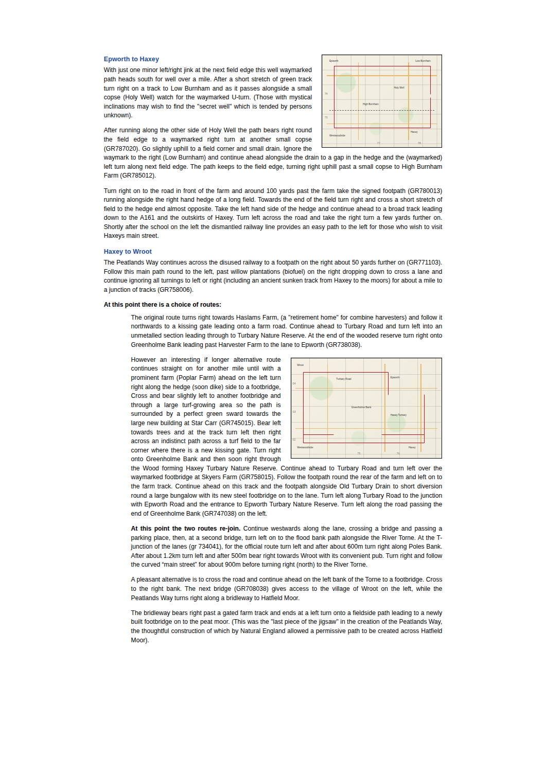Epworth
Low Burnham
Holy Well
High Burnham
Haxey
Westwoodside
74
73
77
78
Epworth to Haxey
With just one minor left/right jink at the next field edge this well waymarked path heads south for well over a mile. After a short stretch of green track turn right on a track to Low Burnham and as it passes alongside a small copse (Holy Well) watch for the waymarked U-turn. (Those with mystical inclinations may wish to find the "secret well" which is tended by persons unknown).
After running along the other side of Holy Well the path bears right round the field edge to a waymarked right turn at another small copse (GR787020). Go slightly uphill to a field corner and small drain. Ignore the waymark to the right (Low Burnham) and continue ahead alongside the drain to a gap in the hedge and the (waymarked) left turn along next field edge. The path keeps to the field edge, turning right uphill past a small copse to High Burnham Farm (GR785012).
Turn right on to the road in front of the farm and around 100 yards past the farm take the signed footpath (GR780013) running alongside the right hand hedge of a long field. Towards the end of the field turn right and cross a short stretch of field to the hedge end almost opposite. Take the left hand side of the hedge and continue ahead to a broad track leading down to the A161 and the outskirts of Haxey. Turn left across the road and take the right turn a few yards further on. Shortly after the school on the left the dismantled railway line provides an easy path to the left for those who wish to visit Haxeys main street.
Haxey to Wroot
The Peatlands Way continues across the disused railway to a footpath on the right about 50 yards further on (GR771103). Follow this main path round to the left, past willow plantations (biofuel) on the right dropping down to cross a lane and continue ignoring all turnings to left or right (including an ancient sunken track from Haxey to the moors) for about a mile to a junction of tracks (GR758006).
At this point there is a choice of routes:
The original route turns right towards Haslams Farm, (a "retirement home" for combine harvesters) and follow it northwards to a kissing gate leading onto a farm road. Continue ahead to Turbary Road and turn left into an unmetalled section leading through to Turbary Nature Reserve. At the end of the wooded reserve turn right onto Greenholme Bank leading past Harvester Farm to the lane to Epworth (GR738038).
Wroot
Turbary Road
Epworth
Greenholme Bank
Haxey Turbary
Westwoodside
Haxey
04
03
02
75
76
However an interesting if longer alternative route continues straight on for another mile until with a prominent farm (Poplar Farm) ahead on the left turn right along the hedge (soon dike) side to a footbridge, Cross and bear slightly left to another footbridge and through a large turf-growing area so the path is surrounded by a perfect green sward towards the large new building at Star Carr (GR745015). Bear left towards trees and at the track turn left then right across an indistinct path across a turf field to the far corner where there is a new kissing gate. Turn right onto Greenholme Bank and then soon right through the Wood forming Haxey Turbary Nature Reserve. Continue ahead to Turbary Road and turn left over the waymarked footbridge at Skyers Farm (GR758015). Follow the footpath round the rear of the farm and left on to the farm track. Continue ahead on this track and the footpath alongside Old Turbary Drain to short diversion round a large bungalow with its new steel footbridge on to the lane. Turn left along Turbary Road to the junction with Epworth Road and the entrance to Epworth Turbary Nature Reserve. Turn left along the road passing the end of Greenholme Bank (GR747038) on the left.
At this point the two routes re-join. Continue westwards along the lane, crossing a bridge and passing a parking place, then, at a second bridge, turn left on to the flood bank path alongside the River Torne. At the T-junction of the lanes (gr 734041), for the official route turn left and after about 600m turn right along Poles Bank. After about 1.2km turn left and after 500m bear right towards Wroot with its convenient pub. Turn right and follow the curved “main street” for about 900m before turning right (north) to the River Torne.
A pleasant alternative is to cross the road and continue ahead on the left bank of the Torne to a footbridge. Cross to the right bank. The next bridge (GR708038) gives access to the village of Wroot on the left, while the Peatlands Way turns right along a bridleway to Hatfield Moor.
The bridleway bears right past a gated farm track and ends at a left turn onto a fieldside path leading to a newly built footbridge on to the peat moor. (This was the "last piece of the jigsaw" in the creation of the Peatlands Way, the thoughtful construction of which by Natural England allowed a permissive path to be created across Hatfield Moor).